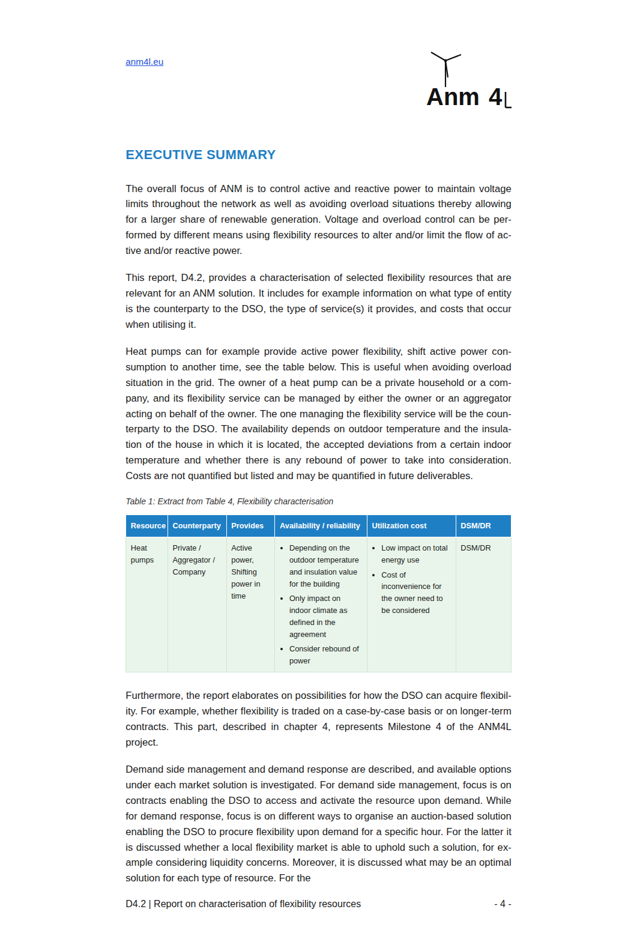anm4l.eu
Anm 4
Executive Summary
The overall focus of ANM is to control active and reactive power to maintain voltage limits throughout the network as well as avoiding overload situations thereby allowing for a larger share of renewable generation. Voltage and overload control can be performed by different means using flexibility resources to alter and/or limit the flow of active and/or reactive power.
This report, D4.2, provides a characterisation of selected flexibility resources that are relevant for an ANM solution. It includes for example information on what type of entity is the counterparty to the DSO, the type of service(s) it provides, and costs that occur when utilising it.
Heat pumps can for example provide active power flexibility, shift active power consumption to another time, see the table below. This is useful when avoiding overload situation in the grid. The owner of a heat pump can be a private household or a company, and its flexibility service can be managed by either the owner or an aggregator acting on behalf of the owner. The one managing the flexibility service will be the counterparty to the DSO. The availability depends on outdoor temperature and the insulation of the house in which it is located, the accepted deviations from a certain indoor temperature and whether there is any rebound of power to take into consideration. Costs are not quantified but listed and may be quantified in future deliverables.
Table 1: Extract from Table 4, Flexibility characterisation
| Resource | Counterparty | Provides | Availability / reliability | Utilization cost | DSM/DR |
| --- | --- | --- | --- | --- | --- |
| Heat pumps | Private / Aggregator / Company | Active power, Shifting power in time | Depending on the outdoor temperature and insulation value for the building Only impact on indoor climate as defined in the agreement Consider rebound of power | Low impact on total energy use Cost of inconvenience for the owner need to be considered | DSM/DR |
Furthermore, the report elaborates on possibilities for how the DSO can acquire flexibility. For example, whether flexibility is traded on a case-by-case basis or on longer-term contracts. This part, described in chapter 4, represents Milestone 4 of the ANM4L project.
Demand side management and demand response are described, and available options under each market solution is investigated. For demand side management, focus is on contracts enabling the DSO to access and activate the resource upon demand. While for demand response, focus is on different ways to organise an auction-based solution enabling the DSO to procure flexibility upon demand for a specific hour. For the latter it is discussed whether a local flexibility market is able to uphold such a solution, for example considering liquidity concerns. Moreover, it is discussed what may be an optimal solution for each type of resource. For the
D4.2 | Report on characterisation of flexibility resources
- 4 -